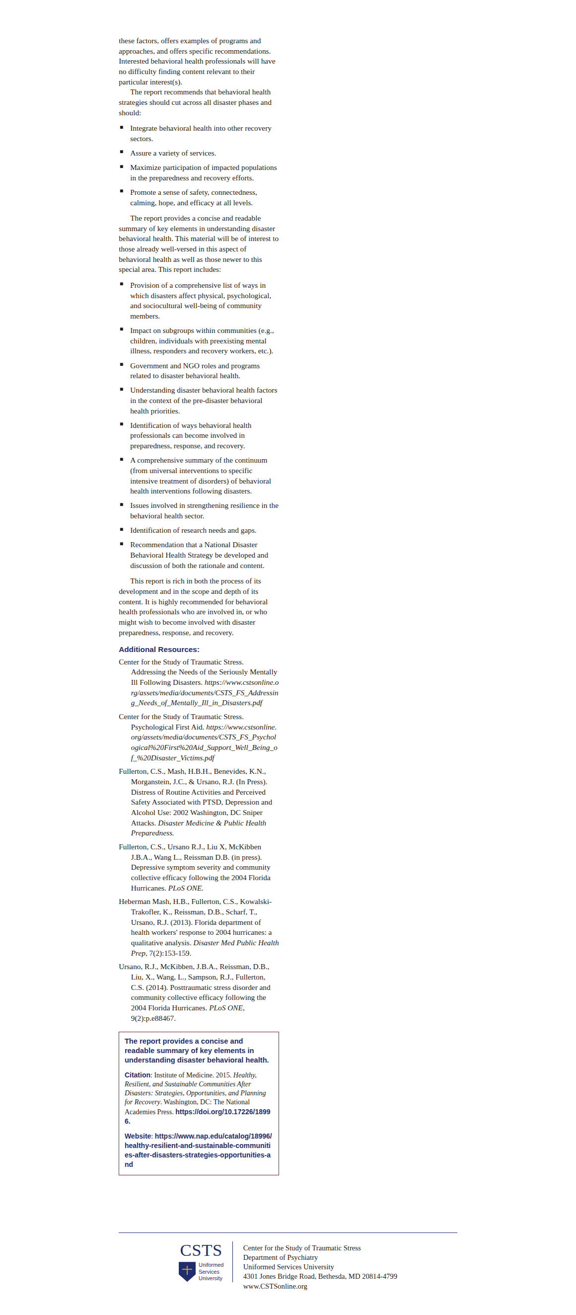these factors, offers examples of programs and approaches, and offers specific recommendations. Interested behavioral health professionals will have no difficulty finding content relevant to their particular interest(s).
The report recommends that behavioral health strategies should cut across all disaster phases and should:
Integrate behavioral health into other recovery sectors.
Assure a variety of services.
Maximize participation of impacted populations in the preparedness and recovery efforts.
Promote a sense of safety, connectedness, calming, hope, and efficacy at all levels.
The report provides a concise and readable summary of key elements in understanding disaster behavioral health. This material will be of interest to those already well-versed in this aspect of behavioral health as well as those newer to this special area. This report includes:
Provision of a comprehensive list of ways in which disasters affect physical, psychological, and sociocultural well-being of community members.
Impact on subgroups within communities (e.g., children, individuals with preexisting mental illness, responders and recovery workers, etc.).
Government and NGO roles and programs related to disaster behavioral health.
Understanding disaster behavioral health factors in the context of the pre-disaster behavioral health priorities.
Identification of ways behavioral health professionals can become involved in preparedness, response, and recovery.
A comprehensive summary of the continuum (from universal interventions to specific intensive treatment of disorders) of behavioral health interventions following disasters.
Issues involved in strengthening resilience in the behavioral health sector.
Identification of research needs and gaps.
Recommendation that a National Disaster Behavioral Health Strategy be developed and discussion of both the rationale and content.
This report is rich in both the process of its development and in the scope and depth of its content. It is highly recommended for behavioral health professionals who are involved in, or who might wish to become involved with disaster preparedness, response, and recovery.
Additional Resources:
Center for the Study of Traumatic Stress. Addressing the Needs of the Seriously Mentally Ill Following Disasters. https://www.cstsonline.org/assets/media/documents/CSTS_FS_Addressing_Needs_of_Mentally_Ill_in_Disasters.pdf
Center for the Study of Traumatic Stress. Psychological First Aid. https://www.cstsonline.org/assets/media/documents/CSTS_FS_Psychological%20First%20Aid_Support_Well_Being_of_%20Disaster_Victims.pdf
Fullerton, C.S., Mash, H.B.H., Benevides, K.N., Morganstein, J.C., & Ursano, R.J. (In Press). Distress of Routine Activities and Perceived Safety Associated with PTSD, Depression and Alcohol Use: 2002 Washington, DC Sniper Attacks. Disaster Medicine & Public Health Preparedness.
Fullerton, C.S., Ursano R.J., Liu X, McKibben J.B.A., Wang L., Reissman D.B. (in press). Depressive symptom severity and community collective efficacy following the 2004 Florida Hurricanes. PLoS ONE.
Heberman Mash, H.B., Fullerton, C.S., Kowalski-Trakofler, K., Reissman, D.B., Scharf, T., Ursano, R.J. (2013). Florida department of health workers' response to 2004 hurricanes: a qualitative analysis. Disaster Med Public Health Prep, 7(2):153-159.
Ursano, R.J., McKibben, J.B.A., Reissman, D.B., Liu, X., Wang, L., Sampson, R.J., Fullerton, C.S. (2014). Posttraumatic stress disorder and community collective efficacy following the 2004 Florida Hurricanes. PLoS ONE, 9(2):p.e88467.
The report provides a concise and readable summary of key elements in understanding disaster behavioral health.
Citation: Institute of Medicine. 2015. Healthy, Resilient, and Sustainable Communities After Disasters: Strategies, Opportunities, and Planning for Recovery. Washington, DC: The National Academies Press. https://doi.org/10.17226/18996.
Website: https://www.nap.edu/catalog/18996/healthy-resilient-and-sustainable-communities-after-disasters-strategies-opportunities-and
CSTS
Uniformed
Services
University
Center for the Study of Traumatic Stress
Department of Psychiatry
Uniformed Services University
4301 Jones Bridge Road, Bethesda, MD 20814-4799
www.CSTSonline.org